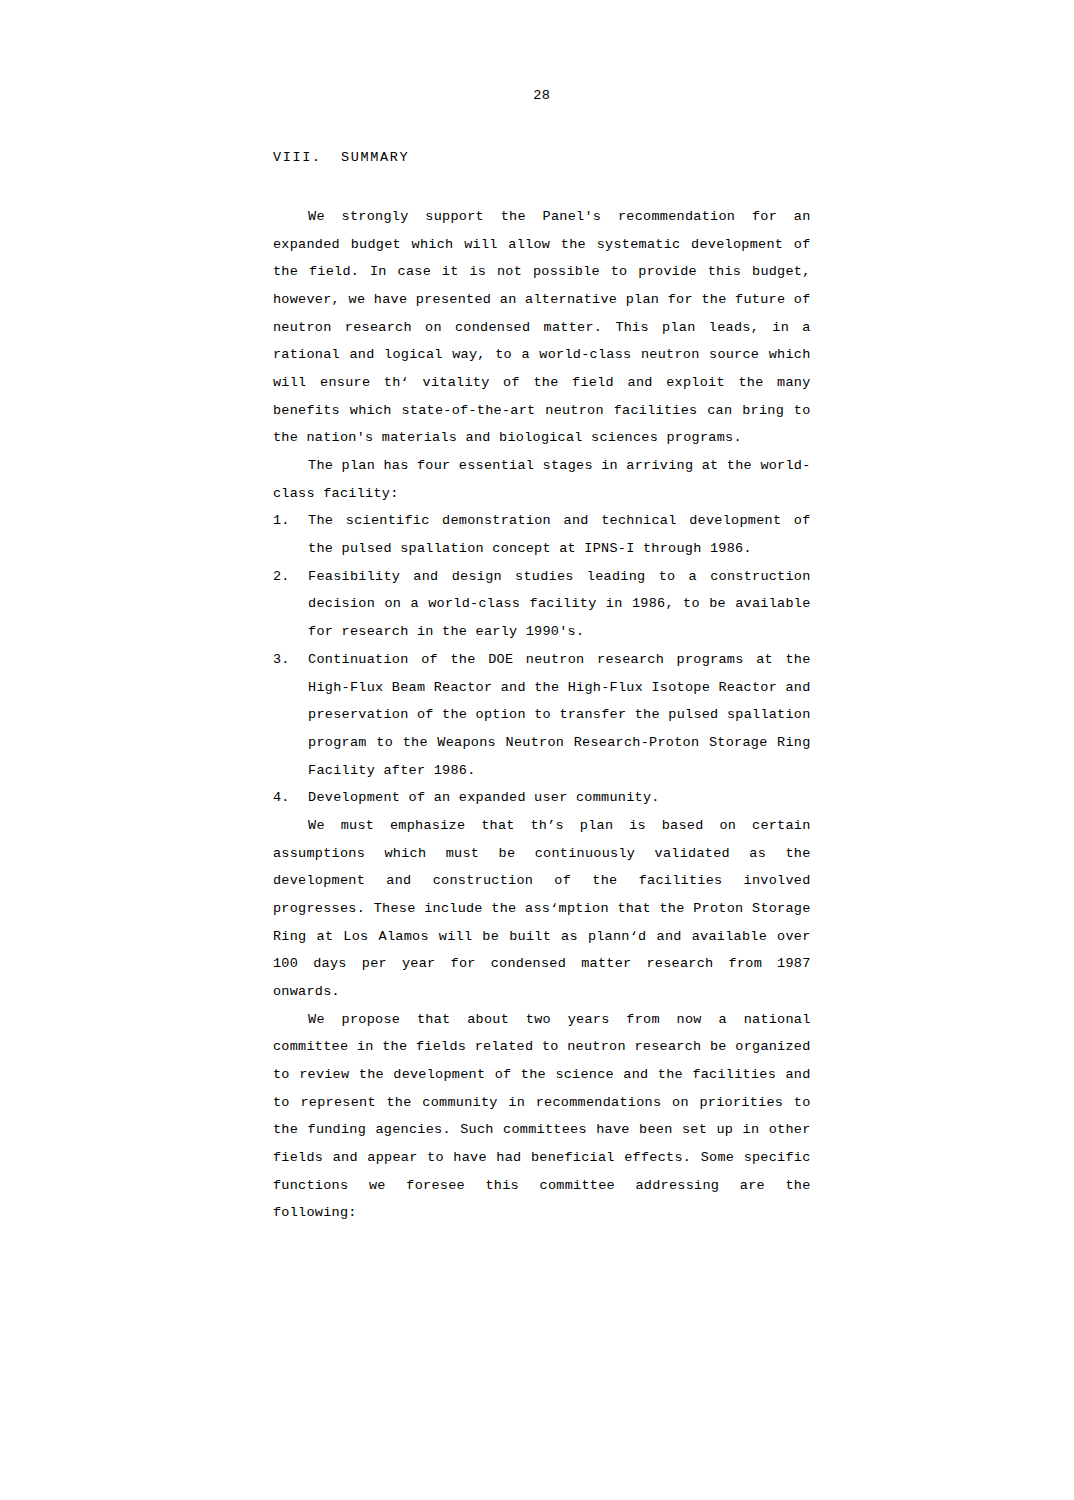28
VIII. SUMMARY
We strongly support the Panel's recommendation for an expanded budget which will allow the systematic development of the field. In case it is not possible to provide this budget, however, we have presented an alternative plan for the future of neutron research on condensed matter. This plan leads, in a rational and logical way, to a world-class neutron source which will ensure th‘ vitality of the field and exploit the many benefits which state-of-the-art neutron facilities can bring to the nation's materials and biological sciences programs.
The plan has four essential stages in arriving at the world-class facility:
1. The scientific demonstration and technical development of the pulsed spallation concept at IPNS-I through 1986.
2. Feasibility and design studies leading to a construction decision on a world-class facility in 1986, to be available for research in the early 1990's.
3. Continuation of the DOE neutron research programs at the High-Flux Beam Reactor and the High-Flux Isotope Reactor and preservation of the option to transfer the pulsed spallation program to the Weapons Neutron Research-Proton Storage Ring Facility after 1986.
4. Development of an expanded user community.
We must emphasize that th’s plan is based on certain assumptions which must be continuously validated as the development and construction of the facilities involved progresses. These include the ass‘mption that the Proton Storage Ring at Los Alamos will be built as plann‘d and available over 100 days per year for condensed matter research from 1987 onwards.
We propose that about two years from now a national committee in the fields related to neutron research be organized to review the development of the science and the facilities and to represent the community in recommendations on priorities to the funding agencies. Such committees have been set up in other fields and appear to have had beneficial effects. Some specific functions we foresee this committee addressing are the following: